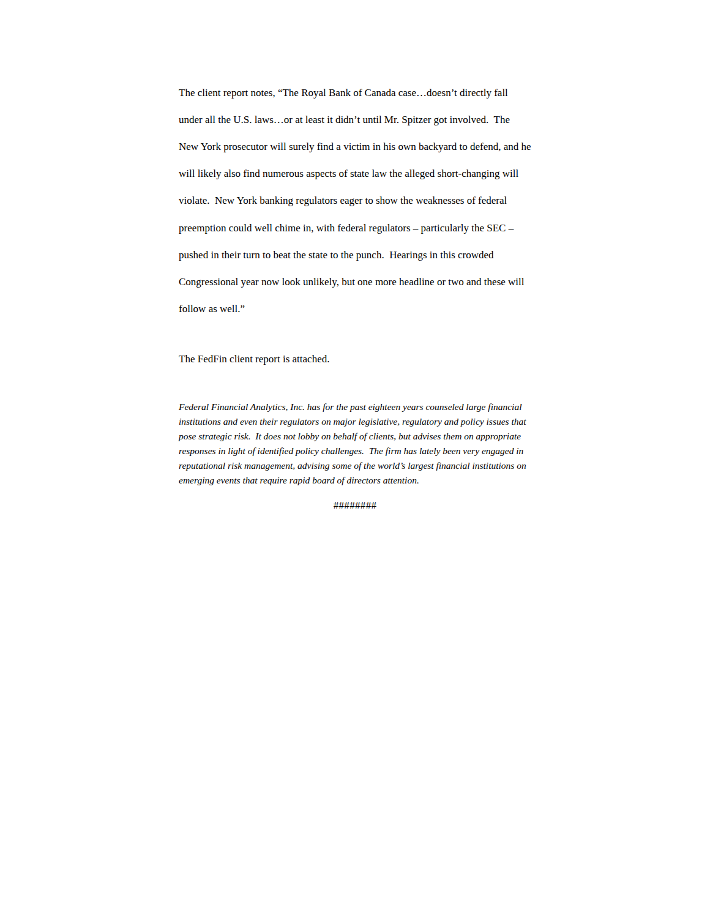The client report notes, “The Royal Bank of Canada case…doesn’t directly fall under all the U.S. laws…or at least it didn’t until Mr. Spitzer got involved. The New York prosecutor will surely find a victim in his own backyard to defend, and he will likely also find numerous aspects of state law the alleged short-changing will violate. New York banking regulators eager to show the weaknesses of federal preemption could well chime in, with federal regulators – particularly the SEC – pushed in their turn to beat the state to the punch. Hearings in this crowded Congressional year now look unlikely, but one more headline or two and these will follow as well.”
The FedFin client report is attached.
Federal Financial Analytics, Inc. has for the past eighteen years counseled large financial institutions and even their regulators on major legislative, regulatory and policy issues that pose strategic risk. It does not lobby on behalf of clients, but advises them on appropriate responses in light of identified policy challenges. The firm has lately been very engaged in reputational risk management, advising some of the world’s largest financial institutions on emerging events that require rapid board of directors attention.
########